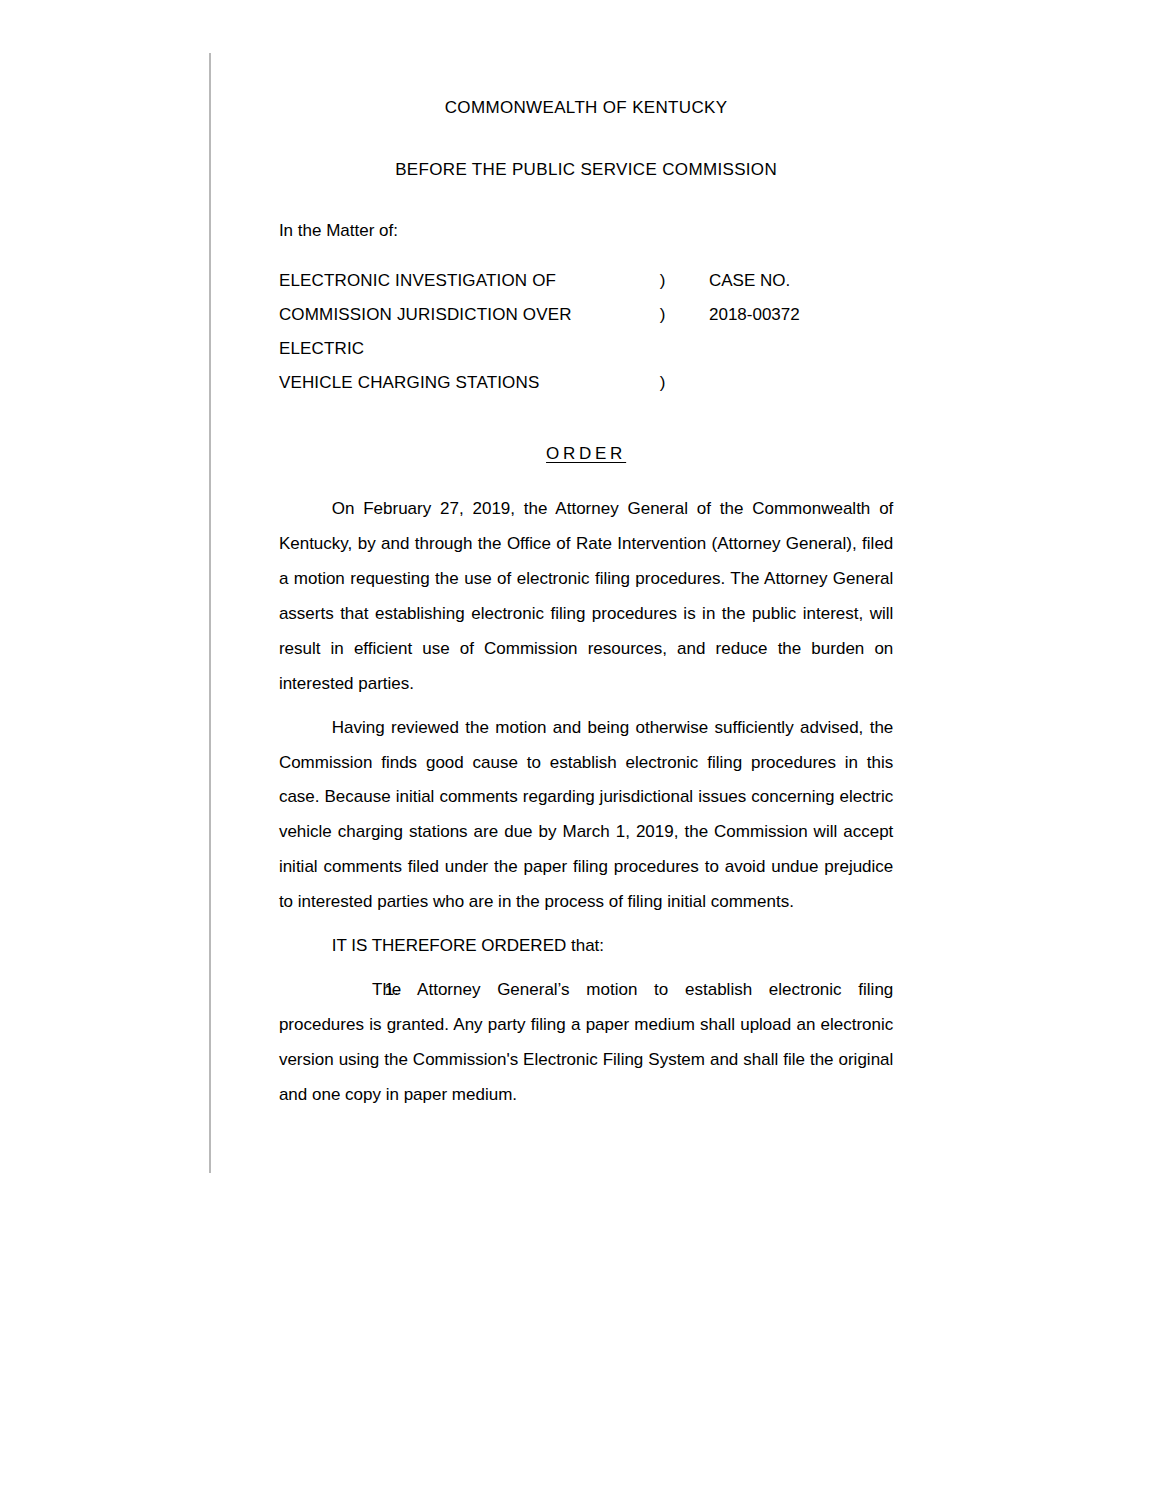COMMONWEALTH OF KENTUCKY
BEFORE THE PUBLIC SERVICE COMMISSION
In the Matter of:
| ELECTRONIC INVESTIGATION OF | ) | CASE NO. |
| COMMISSION JURISDICTION OVER ELECTRIC | ) | 2018-00372 |
| VEHICLE CHARGING STATIONS | ) | |
ORDER
On February 27, 2019, the Attorney General of the Commonwealth of Kentucky, by and through the Office of Rate Intervention (Attorney General), filed a motion requesting the use of electronic filing procedures. The Attorney General asserts that establishing electronic filing procedures is in the public interest, will result in efficient use of Commission resources, and reduce the burden on interested parties.
Having reviewed the motion and being otherwise sufficiently advised, the Commission finds good cause to establish electronic filing procedures in this case. Because initial comments regarding jurisdictional issues concerning electric vehicle charging stations are due by March 1, 2019, the Commission will accept initial comments filed under the paper filing procedures to avoid undue prejudice to interested parties who are in the process of filing initial comments.
IT IS THEREFORE ORDERED that:
1. The Attorney General’s motion to establish electronic filing procedures is granted. Any party filing a paper medium shall upload an electronic version using the Commission's Electronic Filing System and shall file the original and one copy in paper medium.